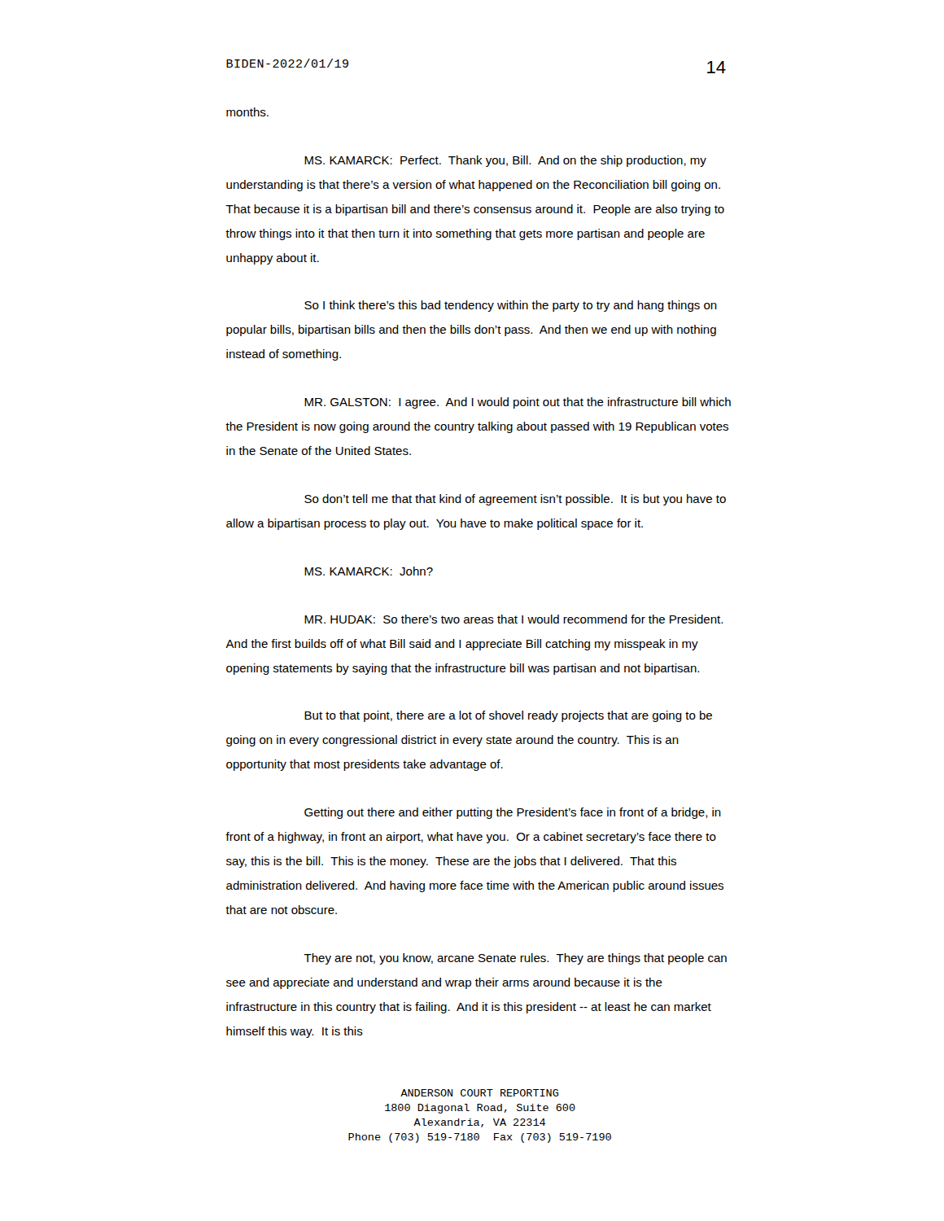BIDEN-2022/01/19
14
months.
MS. KAMARCK: Perfect. Thank you, Bill. And on the ship production, my understanding is that there’s a version of what happened on the Reconciliation bill going on. That because it is a bipartisan bill and there’s consensus around it. People are also trying to throw things into it that then turn it into something that gets more partisan and people are unhappy about it.
So I think there’s this bad tendency within the party to try and hang things on popular bills, bipartisan bills and then the bills don’t pass. And then we end up with nothing instead of something.
MR. GALSTON: I agree. And I would point out that the infrastructure bill which the President is now going around the country talking about passed with 19 Republican votes in the Senate of the United States.
So don’t tell me that that kind of agreement isn’t possible. It is but you have to allow a bipartisan process to play out. You have to make political space for it.
MS. KAMARCK: John?
MR. HUDAK: So there’s two areas that I would recommend for the President. And the first builds off of what Bill said and I appreciate Bill catching my misspeak in my opening statements by saying that the infrastructure bill was partisan and not bipartisan.
But to that point, there are a lot of shovel ready projects that are going to be going on in every congressional district in every state around the country. This is an opportunity that most presidents take advantage of.
Getting out there and either putting the President’s face in front of a bridge, in front of a highway, in front an airport, what have you. Or a cabinet secretary’s face there to say, this is the bill. This is the money. These are the jobs that I delivered. That this administration delivered. And having more face time with the American public around issues that are not obscure.
They are not, you know, arcane Senate rules. They are things that people can see and appreciate and understand and wrap their arms around because it is the infrastructure in this country that is failing. And it is this president -- at least he can market himself this way. It is this
ANDERSON COURT REPORTING
1800 Diagonal Road, Suite 600
Alexandria, VA 22314
Phone (703) 519-7180 Fax (703) 519-7190